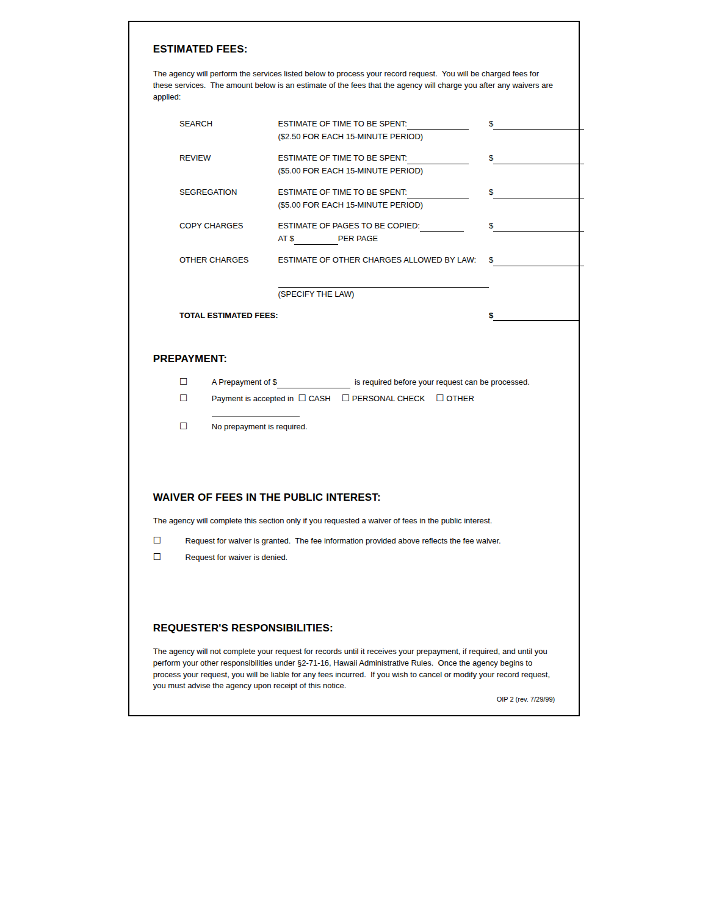ESTIMATED FEES:
The agency will perform the services listed below to process your record request. You will be charged fees for these services. The amount below is an estimate of the fees that the agency will charge you after any waivers are applied:
| SEARCH | ESTIMATE OF TIME TO BE SPENT: ($2.50 FOR EACH 15-MINUTE PERIOD) | $ |
| REVIEW | ESTIMATE OF TIME TO BE SPENT: ($5.00 FOR EACH 15-MINUTE PERIOD) | $ |
| SEGREGATION | ESTIMATE OF TIME TO BE SPENT: ($5.00 FOR EACH 15-MINUTE PERIOD) | $ |
| COPY CHARGES | ESTIMATE OF PAGES TO BE COPIED: AT $ PER PAGE | $ |
| OTHER CHARGES | ESTIMATE OF OTHER CHARGES ALLOWED BY LAW: | $ |
| | (SPECIFY THE LAW) | |
| TOTAL ESTIMATED FEES: | | $ |
PREPAYMENT:
☐ A Prepayment of $ is required before your request can be processed.
☐ Payment is accepted in ☐ CASH ☐ PERSONAL CHECK ☐ OTHER
☐ No prepayment is required.
WAIVER OF FEES IN THE PUBLIC INTEREST:
The agency will complete this section only if you requested a waiver of fees in the public interest.
☐ Request for waiver is granted. The fee information provided above reflects the fee waiver.
☐ Request for waiver is denied.
REQUESTER'S RESPONSIBILITIES:
The agency will not complete your request for records until it receives your prepayment, if required, and until you perform your other responsibilities under §2-71-16, Hawaii Administrative Rules. Once the agency begins to process your request, you will be liable for any fees incurred. If you wish to cancel or modify your record request, you must advise the agency upon receipt of this notice.
OIP 2 (rev. 7/29/99)